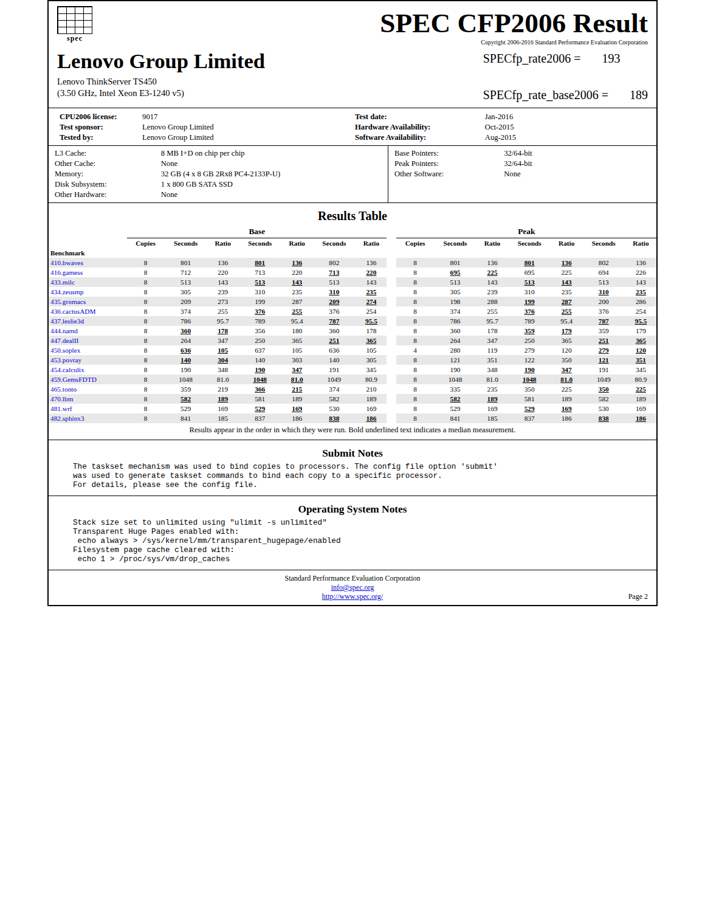spec
SPEC CFP2006 Result
Copyright 2006-2016 Standard Performance Evaluation Corporation
Lenovo Group Limited
Lenovo ThinkServer TS450
(3.50 GHz, Intel Xeon E3-1240 v5)
SPECfp_rate2006 = 193
SPECfp_rate_base2006 = 189
| CPU2006 license: | 9017 | Test date: | Jan-2016 |
| Test sponsor: | Lenovo Group Limited | Hardware Availability: | Oct-2015 |
| Tested by: | Lenovo Group Limited | Software Availability: | Aug-2015 |
| L3 Cache: | 8 MB I+D on chip per chip |
| Other Cache: | None |
| Memory: | 32 GB (4 x 8 GB 2Rx8 PC4-2133P-U) |
| Disk Subsystem: | 1 x 800 GB SATA SSD |
| Other Hardware: | None |
| Base Pointers: | 32/64-bit |
| Peak Pointers: | 32/64-bit |
| Other Software: | None |
Results Table
| | Base | | Peak |
| --- | --- | --- | --- |
| Copies | Seconds | Ratio | Seconds | Ratio | Seconds | Ratio | Copies | Seconds | Ratio | Seconds | Ratio | Seconds | Ratio |
| Benchmark | | |
| 410.bwaves | 8 | 801 | 136 | 801 | 136 | 802 | 136 | | 8 | 801 | 136 | 801 | 136 | 802 | 136 |
| 416.gamess | 8 | 712 | 220 | 713 | 220 | 713 | 220 | | 8 | 695 | 225 | 695 | 225 | 694 | 226 |
| 433.milc | 8 | 513 | 143 | 513 | 143 | 513 | 143 | | 8 | 513 | 143 | 513 | 143 | 513 | 143 |
| 434.zeusmp | 8 | 305 | 239 | 310 | 235 | 310 | 235 | | 8 | 305 | 239 | 310 | 235 | 310 | 235 |
| 435.gromacs | 8 | 209 | 273 | 199 | 287 | 209 | 274 | | 8 | 198 | 288 | 199 | 287 | 200 | 286 |
| 436.cactusADM | 8 | 374 | 255 | 376 | 255 | 376 | 254 | | 8 | 374 | 255 | 376 | 255 | 376 | 254 |
| 437.leslie3d | 8 | 786 | 95.7 | 789 | 95.4 | 787 | 95.5 | | 8 | 786 | 95.7 | 789 | 95.4 | 787 | 95.5 |
| 444.namd | 8 | 360 | 178 | 356 | 180 | 360 | 178 | | 8 | 360 | 178 | 359 | 179 | 359 | 179 |
| 447.dealII | 8 | 264 | 347 | 250 | 365 | 251 | 365 | | 8 | 264 | 347 | 250 | 365 | 251 | 365 |
| 450.soplex | 8 | 636 | 105 | 637 | 105 | 636 | 105 | | 4 | 280 | 119 | 279 | 120 | 279 | 120 |
| 453.povray | 8 | 140 | 304 | 140 | 303 | 140 | 305 | | 8 | 121 | 351 | 122 | 350 | 121 | 351 |
| 454.calculix | 8 | 190 | 348 | 190 | 347 | 191 | 345 | | 8 | 190 | 348 | 190 | 347 | 191 | 345 |
| 459.GemsFDTD | 8 | 1048 | 81.0 | 1048 | 81.0 | 1049 | 80.9 | | 8 | 1048 | 81.0 | 1048 | 81.0 | 1049 | 80.9 |
| 465.tonto | 8 | 359 | 219 | 366 | 215 | 374 | 210 | | 8 | 335 | 235 | 350 | 225 | 350 | 225 |
| 470.lbm | 8 | 582 | 189 | 581 | 189 | 582 | 189 | | 8 | 582 | 189 | 581 | 189 | 582 | 189 |
| 481.wrf | 8 | 529 | 169 | 529 | 169 | 530 | 169 | | 8 | 529 | 169 | 529 | 169 | 530 | 169 |
| 482.sphinx3 | 8 | 841 | 185 | 837 | 186 | 838 | 186 | | 8 | 841 | 185 | 837 | 186 | 838 | 186 |
Results appear in the order in which they were run. Bold underlined text indicates a median measurement.
Submit Notes
The taskset mechanism was used to bind copies to processors. The config file option 'submit'
was used to generate taskset commands to bind each copy to a specific processor.
For details, please see the config file.
Operating System Notes
Stack size set to unlimited using "ulimit -s unlimited"
Transparent Huge Pages enabled with:
 echo always > /sys/kernel/mm/transparent_hugepage/enabled
Filesystem page cache cleared with:
 echo 1 > /proc/sys/vm/drop_caches
Standard Performance Evaluation Corporation
info@spec.org
http://www.spec.org/ Page 2